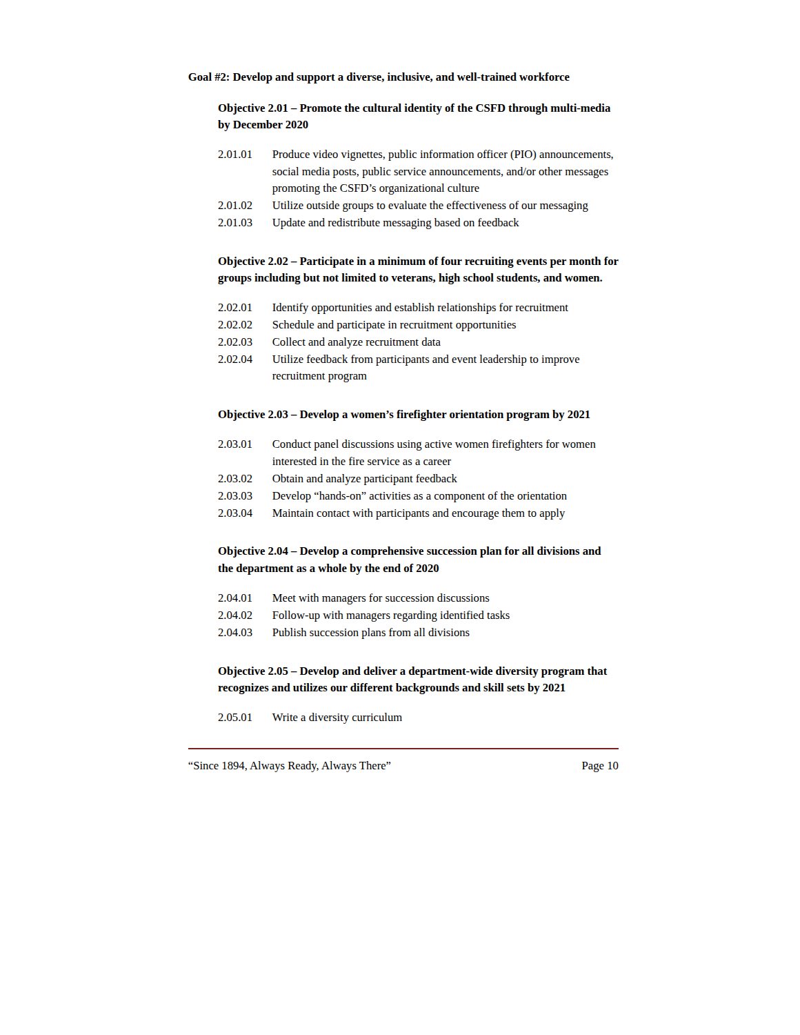Goal #2: Develop and support a diverse, inclusive, and well-trained workforce
Objective 2.01 – Promote the cultural identity of the CSFD through multi-media by December 2020
2.01.01 Produce video vignettes, public information officer (PIO) announcements, social media posts, public service announcements, and/or other messages promoting the CSFD’s organizational culture
2.01.02 Utilize outside groups to evaluate the effectiveness of our messaging
2.01.03 Update and redistribute messaging based on feedback
Objective 2.02 – Participate in a minimum of four recruiting events per month for groups including but not limited to veterans, high school students, and women.
2.02.01 Identify opportunities and establish relationships for recruitment
2.02.02 Schedule and participate in recruitment opportunities
2.02.03 Collect and analyze recruitment data
2.02.04 Utilize feedback from participants and event leadership to improve recruitment program
Objective 2.03 – Develop a women’s firefighter orientation program by 2021
2.03.01 Conduct panel discussions using active women firefighters for women interested in the fire service as a career
2.03.02 Obtain and analyze participant feedback
2.03.03 Develop “hands-on” activities as a component of the orientation
2.03.04 Maintain contact with participants and encourage them to apply
Objective 2.04 – Develop a comprehensive succession plan for all divisions and the department as a whole by the end of 2020
2.04.01 Meet with managers for succession discussions
2.04.02 Follow-up with managers regarding identified tasks
2.04.03 Publish succession plans from all divisions
Objective 2.05 – Develop and deliver a department-wide diversity program that recognizes and utilizes our different backgrounds and skill sets by 2021
2.05.01 Write a diversity curriculum
“Since 1894, Always Ready, Always There” Page 10